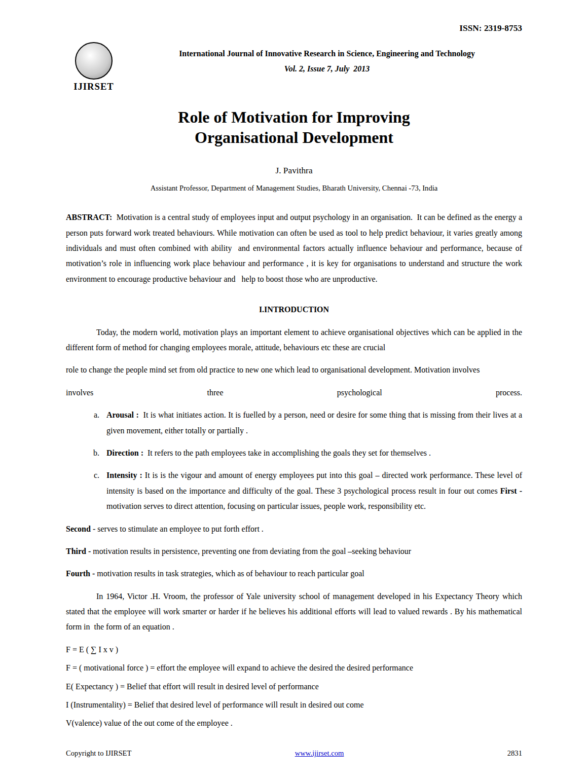ISSN: 2319-8753
IJIRSET
International Journal of Innovative Research in Science, Engineering and Technology
Vol. 2, Issue 7, July 2013
Role of Motivation for Improving
Organisational Development
J. Pavithra
Assistant Professor, Department of Management Studies, Bharath University, Chennai -73, India
ABSTRACT: Motivation is a central study of employees input and output psychology in an organisation. It can be defined as the energy a person puts forward work treated behaviours. While motivation can often be used as tool to help predict behaviour, it varies greatly among individuals and must often combined with ability and environmental factors actually influence behaviour and performance, because of motivation’s role in influencing work place behaviour and performance , it is key for organisations to understand and structure the work environment to encourage productive behaviour and help to boost those who are unproductive.
I.INTRODUCTION
Today, the modern world, motivation plays an important element to achieve organisational objectives which can be applied in the different form of method for changing employees morale, attitude, behaviours etc these are crucial
role to change the people mind set from old practice to new one which lead to organisational development. Motivation involves
involves three psychological process.
Arousal : It is what initiates action. It is fuelled by a person, need or desire for some thing that is missing from their lives at a given movement, either totally or partially .
Direction : It refers to the path employees take in accomplishing the goals they set for themselves .
Intensity : It is is the vigour and amount of energy employees put into this goal – directed work performance. These level of intensity is based on the importance and difficulty of the goal. These 3 psychological process result in four out comes First - motivation serves to direct attention, focusing on particular issues, people work, responsibility etc.
Second - serves to stimulate an employee to put forth effort .
Third - motivation results in persistence, preventing one from deviating from the goal –seeking behaviour
Fourth - motivation results in task strategies, which as of behaviour to reach particular goal
In 1964, Victor .H. Vroom, the professor of Yale university school of management developed in his Expectancy Theory which stated that the employee will work smarter or harder if he believes his additional efforts will lead to valued rewards . By his mathematical form in the form of an equation .
F = E ( ∑ I x v )
F = ( motivational force ) = effort the employee will expand to achieve the desired the desired performance
E( Expectancy ) = Belief that effort will result in desired level of performance
I (Instrumentality) = Belief that desired level of performance will result in desired out come
V(valence) value of the out come of the employee .
Copyright to IJIRSET
www.ijirset.com
2831